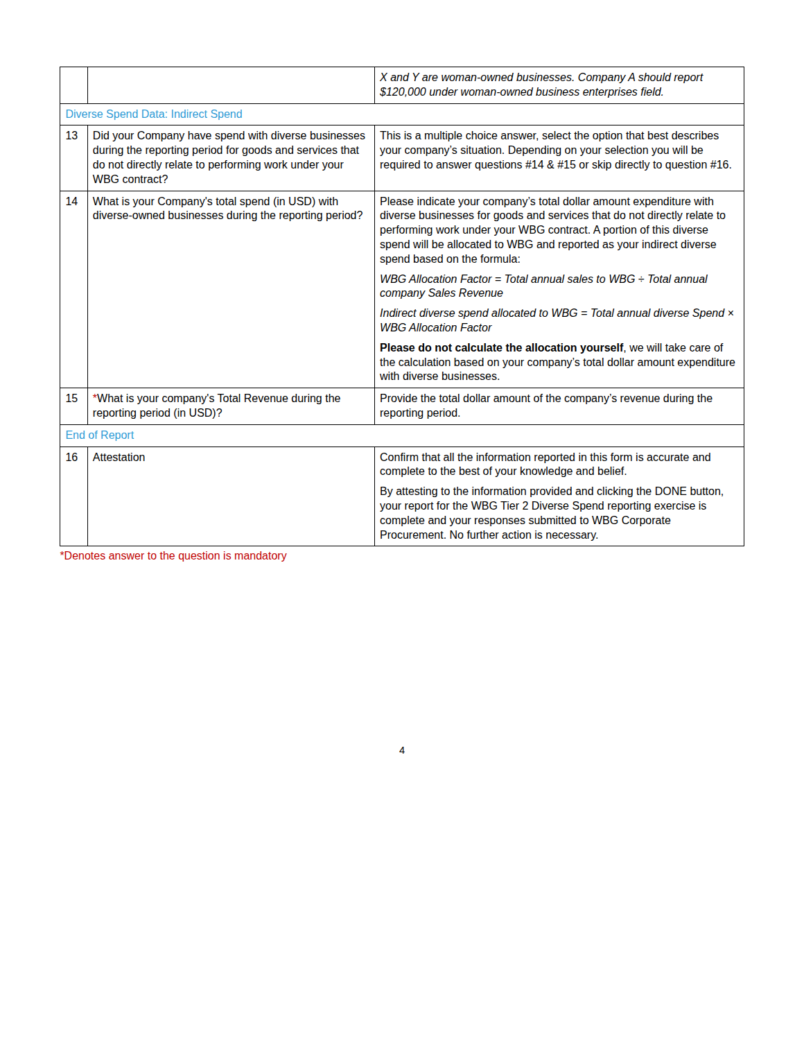| | | X and Y are woman-owned businesses. Company A should report $120,000 under woman-owned business enterprises field. |
| Diverse Spend Data: Indirect Spend |
| 13 | Did your Company have spend with diverse businesses during the reporting period for goods and services that do not directly relate to performing work under your WBG contract? | This is a multiple choice answer, select the option that best describes your company’s situation. Depending on your selection you will be required to answer questions #14 & #15 or skip directly to question #16. |
| 14 | What is your Company's total spend (in USD) with diverse-owned businesses during the reporting period? | Please indicate your company’s total dollar amount expenditure with diverse businesses for goods and services that do not directly relate to performing work under your WBG contract. A portion of this diverse spend will be allocated to WBG and reported as your indirect diverse spend based on the formula: WBG Allocation Factor = Total annual sales to WBG ÷ Total annual company Sales Revenue Indirect diverse spend allocated to WBG = Total annual diverse Spend × WBG Allocation Factor Please do not calculate the allocation yourself , we will take care of the calculation based on your company’s total dollar amount expenditure with diverse businesses. |
| 15 | * What is your company's Total Revenue during the reporting period (in USD)? | Provide the total dollar amount of the company’s revenue during the reporting period. |
| End of Report |
| 16 | Attestation | Confirm that all the information reported in this form is accurate and complete to the best of your knowledge and belief. By attesting to the information provided and clicking the DONE button, your report for the WBG Tier 2 Diverse Spend reporting exercise is complete and your responses submitted to WBG Corporate Procurement. No further action is necessary. |
*Denotes answer to the question is mandatory
4